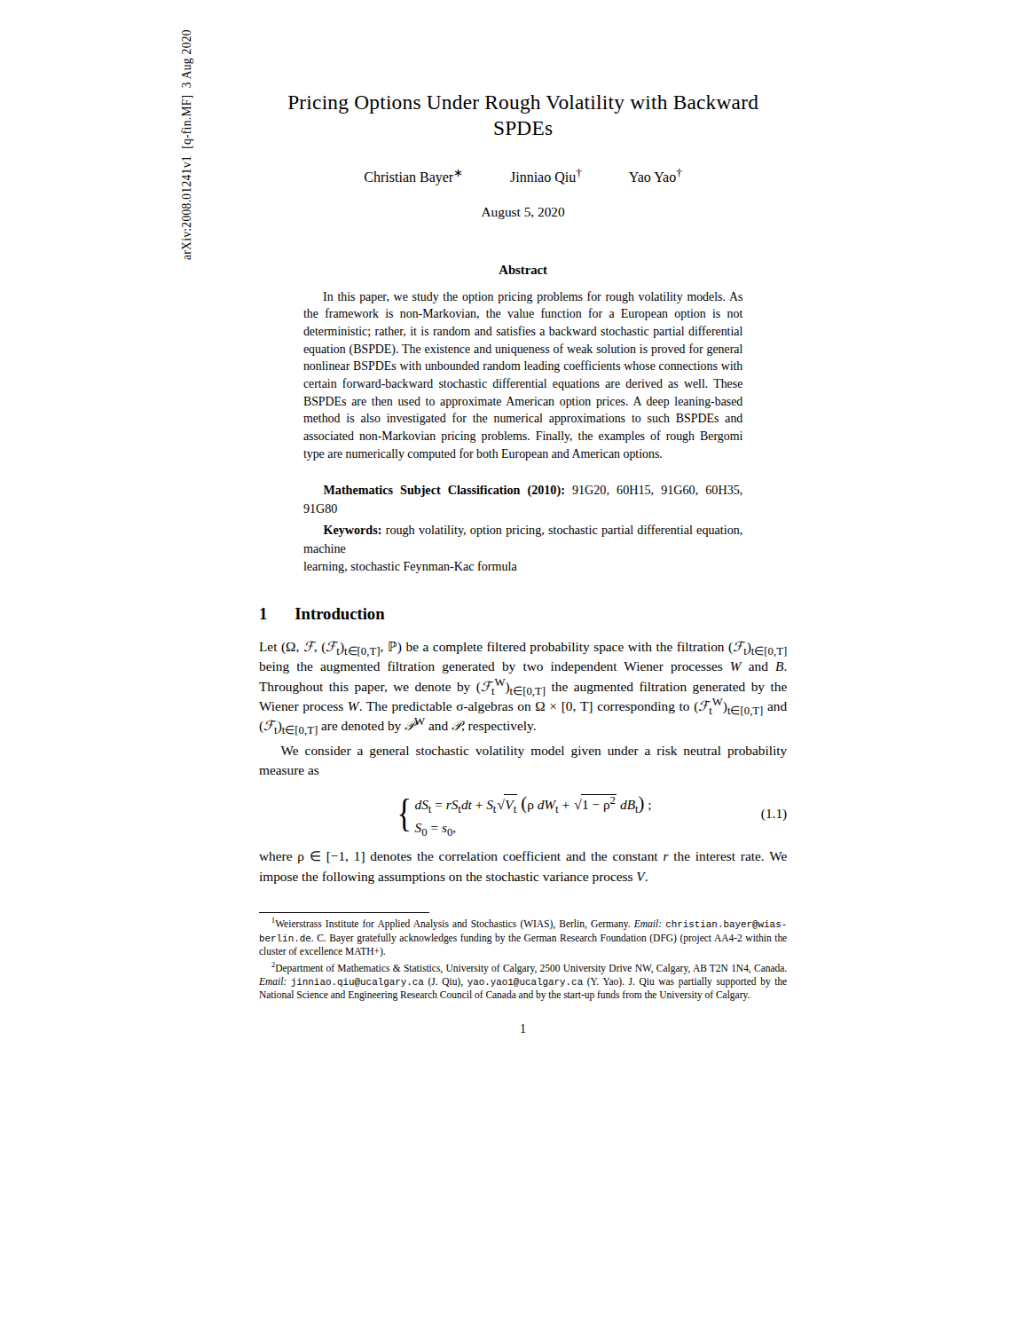arXiv:2008.01241v1 [q-fin.MF] 3 Aug 2020
Pricing Options Under Rough Volatility with Backward SPDEs
Christian Bayer∗ Jinniao Qiu† Yao Yao†
August 5, 2020
Abstract
In this paper, we study the option pricing problems for rough volatility models. As the framework is non-Markovian, the value function for a European option is not deterministic; rather, it is random and satisfies a backward stochastic partial differential equation (BSPDE). The existence and uniqueness of weak solution is proved for general nonlinear BSPDEs with unbounded random leading coefficients whose connections with certain forward-backward stochastic differential equations are derived as well. These BSPDEs are then used to approximate American option prices. A deep leaning-based method is also investigated for the numerical approximations to such BSPDEs and associated non-Markovian pricing problems. Finally, the examples of rough Bergomi type are numerically computed for both European and American options.
Mathematics Subject Classification (2010): 91G20, 60H15, 91G60, 60H35, 91G80
Keywords: rough volatility, option pricing, stochastic partial differential equation, machine
learning, stochastic Feynman-Kac formula
1 Introduction
Let (Ω, ℱ, (ℱt)t∈[0,T], ℙ) be a complete filtered probability space with the filtration (ℱt)t∈[0,T] being the augmented filtration generated by two independent Wiener processes W and B. Throughout this paper, we denote by (ℱtW)t∈[0,T] the augmented filtration generated by the Wiener process W. The predictable σ-algebras on Ω × [0, T] corresponding to (ℱtW)t∈[0,T] and (ℱt)t∈[0,T] are denoted by 𝒫W and 𝒫, respectively.
We consider a general stochastic volatility model given under a risk neutral probability measure as
{
dSt = rStdt + St√Vt (ρ dWt + √1 − ρ2 dBt) ;
S0 = s0,
(1.1)
where ρ ∈ [−1, 1] denotes the correlation coefficient and the constant r the interest rate. We impose the following assumptions on the stochastic variance process V.
1Weierstrass Institute for Applied Analysis and Stochastics (WIAS), Berlin, Germany. Email: christian.bayer@wias-berlin.de. C. Bayer gratefully acknowledges funding by the German Research Foundation (DFG) (project AA4-2 within the cluster of excellence MATH+).
2Department of Mathematics & Statistics, University of Calgary, 2500 University Drive NW, Calgary, AB T2N 1N4, Canada. Email: jinniao.qiu@ucalgary.ca (J. Qiu), yao.yao1@ucalgary.ca (Y. Yao). J. Qiu was partially supported by the National Science and Engineering Research Council of Canada and by the start-up funds from the University of Calgary.
1